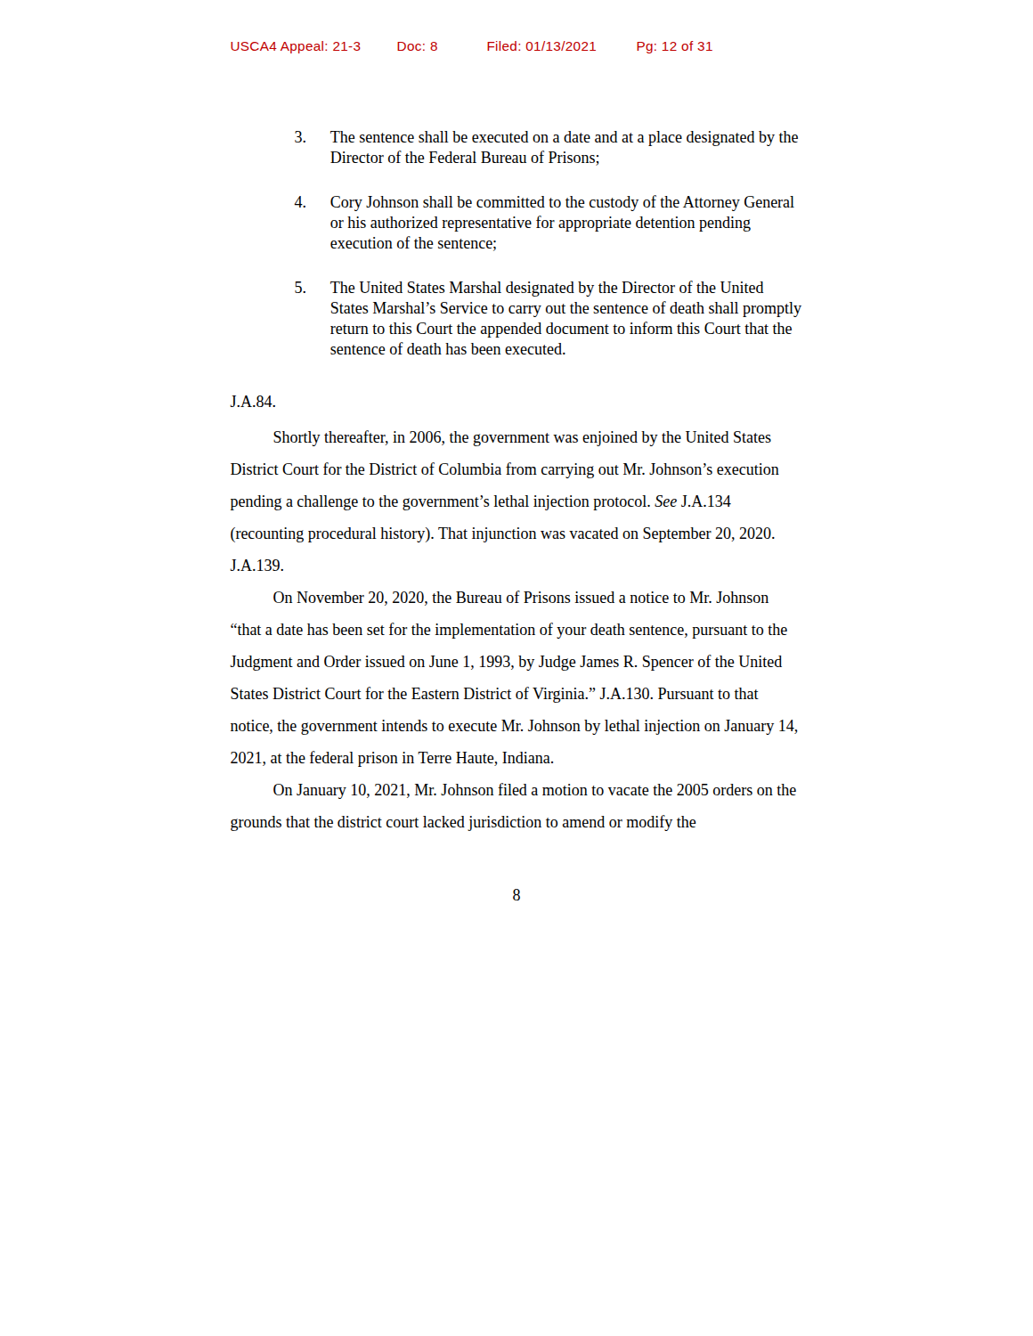USCA4 Appeal: 21-3 Doc: 8 Filed: 01/13/2021 Pg: 12 of 31
3. The sentence shall be executed on a date and at a place designated by the Director of the Federal Bureau of Prisons;
4. Cory Johnson shall be committed to the custody of the Attorney General or his authorized representative for appropriate detention pending execution of the sentence;
5. The United States Marshal designated by the Director of the United States Marshal’s Service to carry out the sentence of death shall promptly return to this Court the appended document to inform this Court that the sentence of death has been executed.
J.A.84.
Shortly thereafter, in 2006, the government was enjoined by the United States District Court for the District of Columbia from carrying out Mr. Johnson’s execution pending a challenge to the government’s lethal injection protocol. See J.A.134 (recounting procedural history). That injunction was vacated on September 20, 2020. J.A.139.
On November 20, 2020, the Bureau of Prisons issued a notice to Mr. Johnson “that a date has been set for the implementation of your death sentence, pursuant to the Judgment and Order issued on June 1, 1993, by Judge James R. Spencer of the United States District Court for the Eastern District of Virginia.” J.A.130. Pursuant to that notice, the government intends to execute Mr. Johnson by lethal injection on January 14, 2021, at the federal prison in Terre Haute, Indiana.
On January 10, 2021, Mr. Johnson filed a motion to vacate the 2005 orders on the grounds that the district court lacked jurisdiction to amend or modify the
8